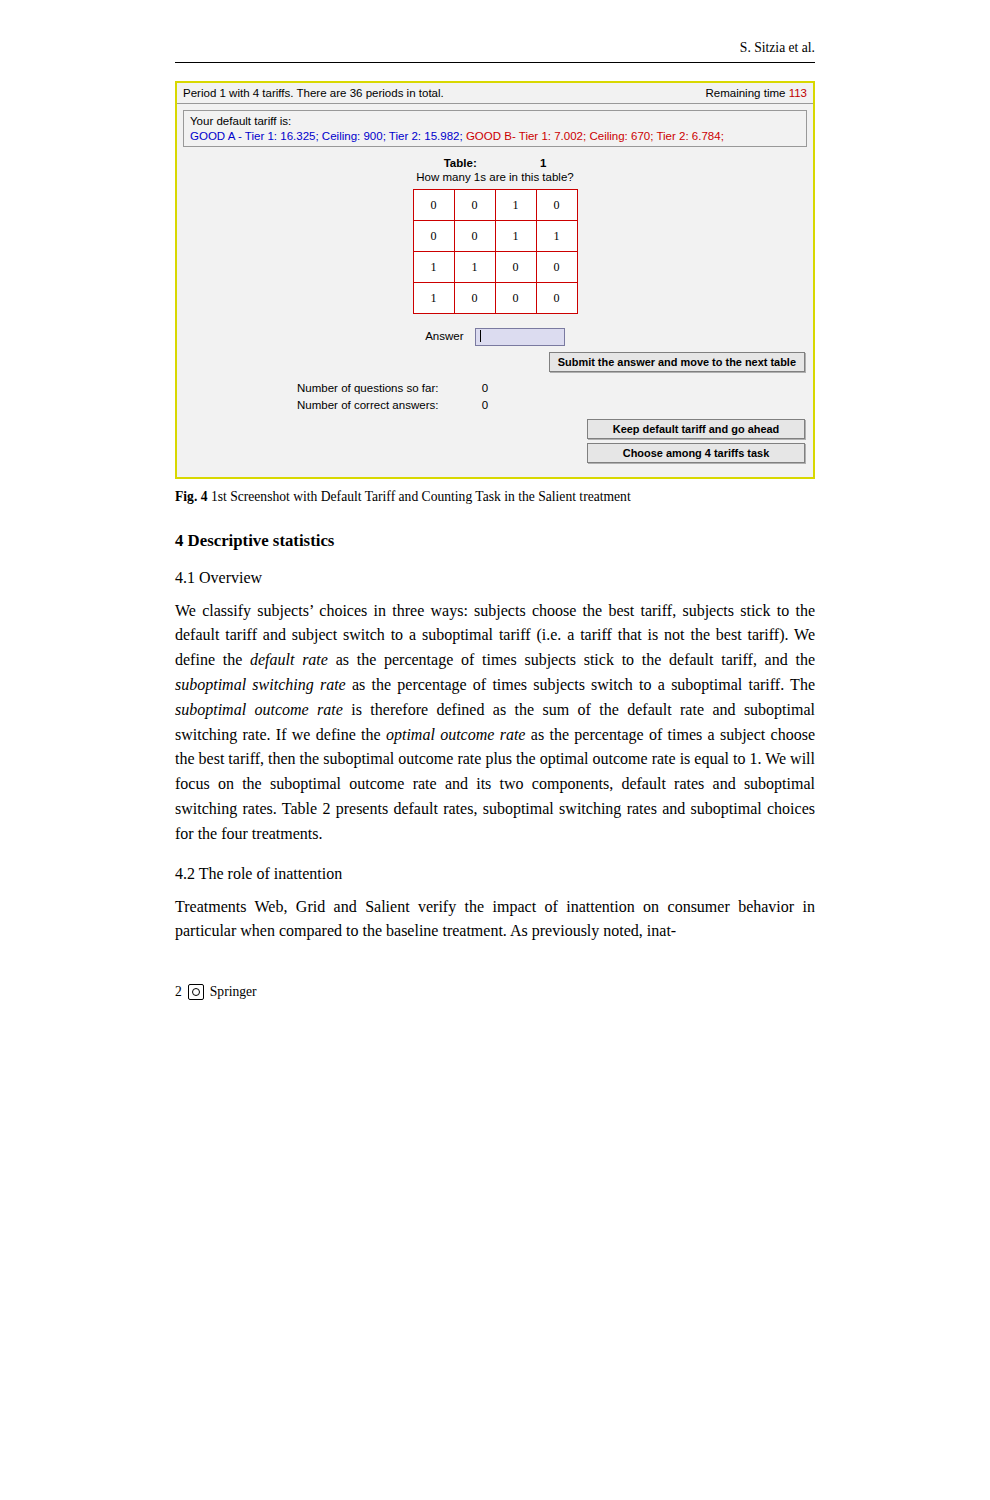S. Sitzia et al.
Period 1 with 4 tariffs. There are 36 periods in total.
Remaining time 113
Your default tariff is:
GOOD A - Tier 1: 16.325; Ceiling: 900; Tier 2: 15.982; GOOD B- Tier 1: 7.002; Ceiling: 670; Tier 2: 6.784;
Table: 1
How many 1s are in this table?
| 0 | 0 | 1 | 0 |
| 0 | 0 | 1 | 1 |
| 1 | 1 | 0 | 0 |
| 1 | 0 | 0 | 0 |
Answer
Submit the answer and move to the next table
Number of questions so far: 0
Number of correct answers: 0
Keep default tariff and go ahead Choose among 4 tariffs task
Fig. 4 1st Screenshot with Default Tariff and Counting Task in the Salient treatment
4 Descriptive statistics
4.1 Overview
We classify subjects’ choices in three ways: subjects choose the best tariff, subjects stick to the default tariff and subject switch to a suboptimal tariff (i.e. a tariff that is not the best tariff). We define the default rate as the percentage of times subjects stick to the default tariff, and the suboptimal switching rate as the percentage of times subjects switch to a suboptimal tariff. The suboptimal outcome rate is therefore defined as the sum of the default rate and suboptimal switching rate. If we define the optimal outcome rate as the percentage of times a subject choose the best tariff, then the suboptimal outcome rate plus the optimal outcome rate is equal to 1. We will focus on the suboptimal outcome rate and its two components, default rates and suboptimal switching rates. Table 2 presents default rates, suboptimal switching rates and suboptimal choices for the four treatments.
4.2 The role of inattention
Treatments Web, Grid and Salient verify the impact of inattention on consumer behavior in particular when compared to the baseline treatment. As previously noted, inat-
2 Springer